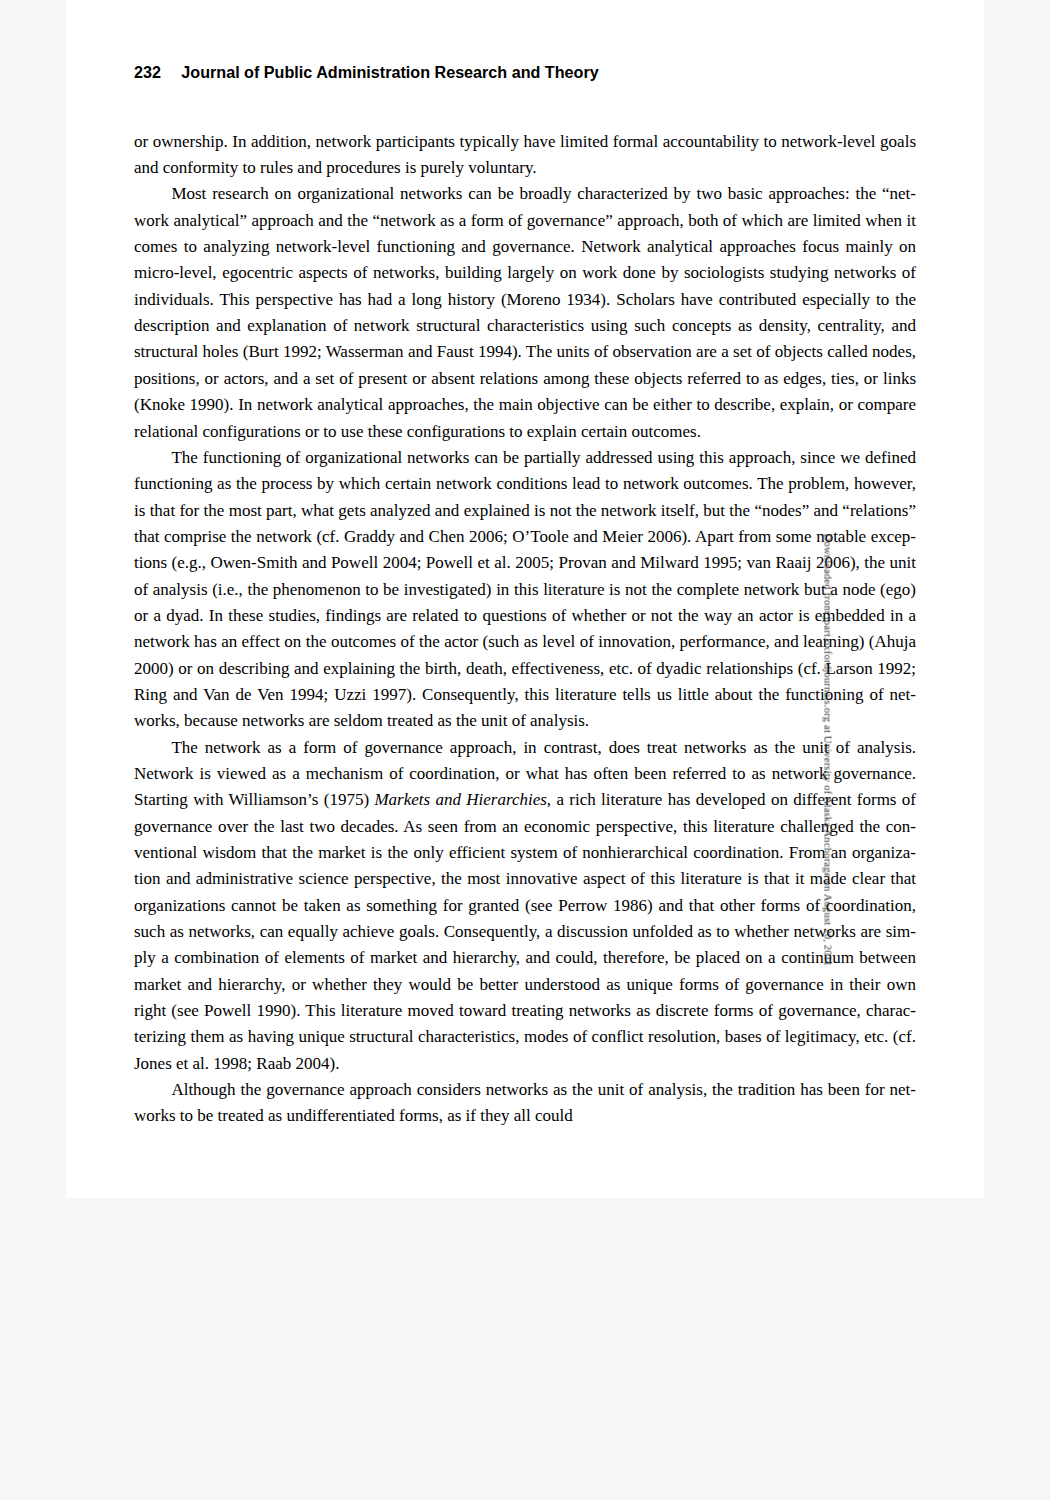232 Journal of Public Administration Research and Theory
or ownership. In addition, network participants typically have limited formal accountability to network-level goals and conformity to rules and procedures is purely voluntary.
Most research on organizational networks can be broadly characterized by two basic approaches: the “network analytical” approach and the “network as a form of governance” approach, both of which are limited when it comes to analyzing network-level functioning and governance. Network analytical approaches focus mainly on micro-level, egocentric aspects of networks, building largely on work done by sociologists studying networks of individuals. This perspective has had a long history (Moreno 1934). Scholars have contributed especially to the description and explanation of network structural characteristics using such concepts as density, centrality, and structural holes (Burt 1992; Wasserman and Faust 1994). The units of observation are a set of objects called nodes, positions, or actors, and a set of present or absent relations among these objects referred to as edges, ties, or links (Knoke 1990). In network analytical approaches, the main objective can be either to describe, explain, or compare relational configurations or to use these configurations to explain certain outcomes.
The functioning of organizational networks can be partially addressed using this approach, since we defined functioning as the process by which certain network conditions lead to network outcomes. The problem, however, is that for the most part, what gets analyzed and explained is not the network itself, but the “nodes” and “relations” that comprise the network (cf. Graddy and Chen 2006; O’Toole and Meier 2006). Apart from some notable exceptions (e.g., Owen-Smith and Powell 2004; Powell et al. 2005; Provan and Milward 1995; van Raaij 2006), the unit of analysis (i.e., the phenomenon to be investigated) in this literature is not the complete network but a node (ego) or a dyad. In these studies, findings are related to questions of whether or not the way an actor is embedded in a network has an effect on the outcomes of the actor (such as level of innovation, performance, and learning) (Ahuja 2000) or on describing and explaining the birth, death, effectiveness, etc. of dyadic relationships (cf. Larson 1992; Ring and Van de Ven 1994; Uzzi 1997). Consequently, this literature tells us little about the functioning of networks, because networks are seldom treated as the unit of analysis.
The network as a form of governance approach, in contrast, does treat networks as the unit of analysis. Network is viewed as a mechanism of coordination, or what has often been referred to as network governance. Starting with Williamson’s (1975) Markets and Hierarchies, a rich literature has developed on different forms of governance over the last two decades. As seen from an economic perspective, this literature challenged the conventional wisdom that the market is the only efficient system of nonhierarchical coordination. From an organization and administrative science perspective, the most innovative aspect of this literature is that it made clear that organizations cannot be taken as something for granted (see Perrow 1986) and that other forms of coordination, such as networks, can equally achieve goals. Consequently, a discussion unfolded as to whether networks are simply a combination of elements of market and hierarchy, and could, therefore, be placed on a continuum between market and hierarchy, or whether they would be better understood as unique forms of governance in their own right (see Powell 1990). This literature moved toward treating networks as discrete forms of governance, characterizing them as having unique structural characteristics, modes of conflict resolution, bases of legitimacy, etc. (cf. Jones et al. 1998; Raab 2004).
Although the governance approach considers networks as the unit of analysis, the tradition has been for networks to be treated as undifferentiated forms, as if they all could
Downloaded from jpart.oxfordjournals.org at University of Alaska Anchorage on August 20, 2011